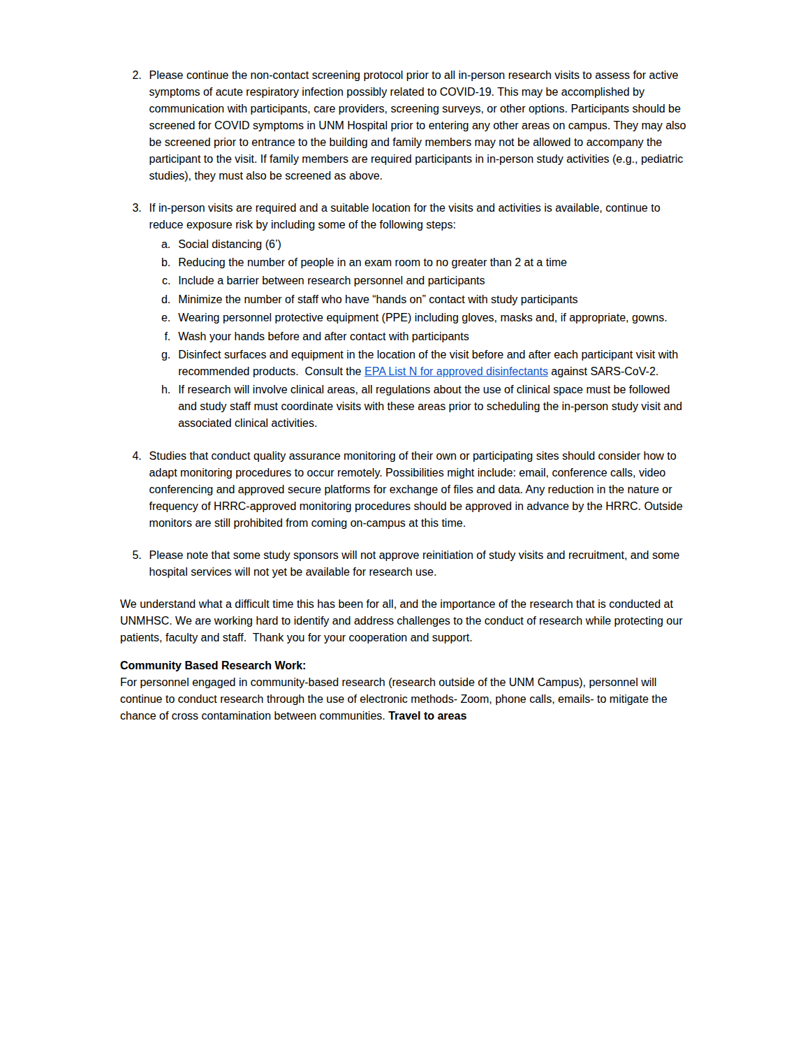Please continue the non-contact screening protocol prior to all in-person research visits to assess for active symptoms of acute respiratory infection possibly related to COVID-19. This may be accomplished by communication with participants, care providers, screening surveys, or other options. Participants should be screened for COVID symptoms in UNM Hospital prior to entering any other areas on campus. They may also be screened prior to entrance to the building and family members may not be allowed to accompany the participant to the visit. If family members are required participants in in-person study activities (e.g., pediatric studies), they must also be screened as above.
If in-person visits are required and a suitable location for the visits and activities is available, continue to reduce exposure risk by including some of the following steps:
Social distancing (6’)
Reducing the number of people in an exam room to no greater than 2 at a time
Include a barrier between research personnel and participants
Minimize the number of staff who have “hands on” contact with study participants
Wearing personnel protective equipment (PPE) including gloves, masks and, if appropriate, gowns.
Wash your hands before and after contact with participants
Disinfect surfaces and equipment in the location of the visit before and after each participant visit with recommended products. Consult the EPA List N for approved disinfectants against SARS-CoV-2.
If research will involve clinical areas, all regulations about the use of clinical space must be followed and study staff must coordinate visits with these areas prior to scheduling the in-person study visit and associated clinical activities.
Studies that conduct quality assurance monitoring of their own or participating sites should consider how to adapt monitoring procedures to occur remotely. Possibilities might include: email, conference calls, video conferencing and approved secure platforms for exchange of files and data. Any reduction in the nature or frequency of HRRC-approved monitoring procedures should be approved in advance by the HRRC. Outside monitors are still prohibited from coming on-campus at this time.
Please note that some study sponsors will not approve reinitiation of study visits and recruitment, and some hospital services will not yet be available for research use.
We understand what a difficult time this has been for all, and the importance of the research that is conducted at UNMHSC. We are working hard to identify and address challenges to the conduct of research while protecting our patients, faculty and staff. Thank you for your cooperation and support.
Community Based Research Work:
For personnel engaged in community-based research (research outside of the UNM Campus), personnel will continue to conduct research through the use of electronic methods- Zoom, phone calls, emails- to mitigate the chance of cross contamination between communities. Travel to areas